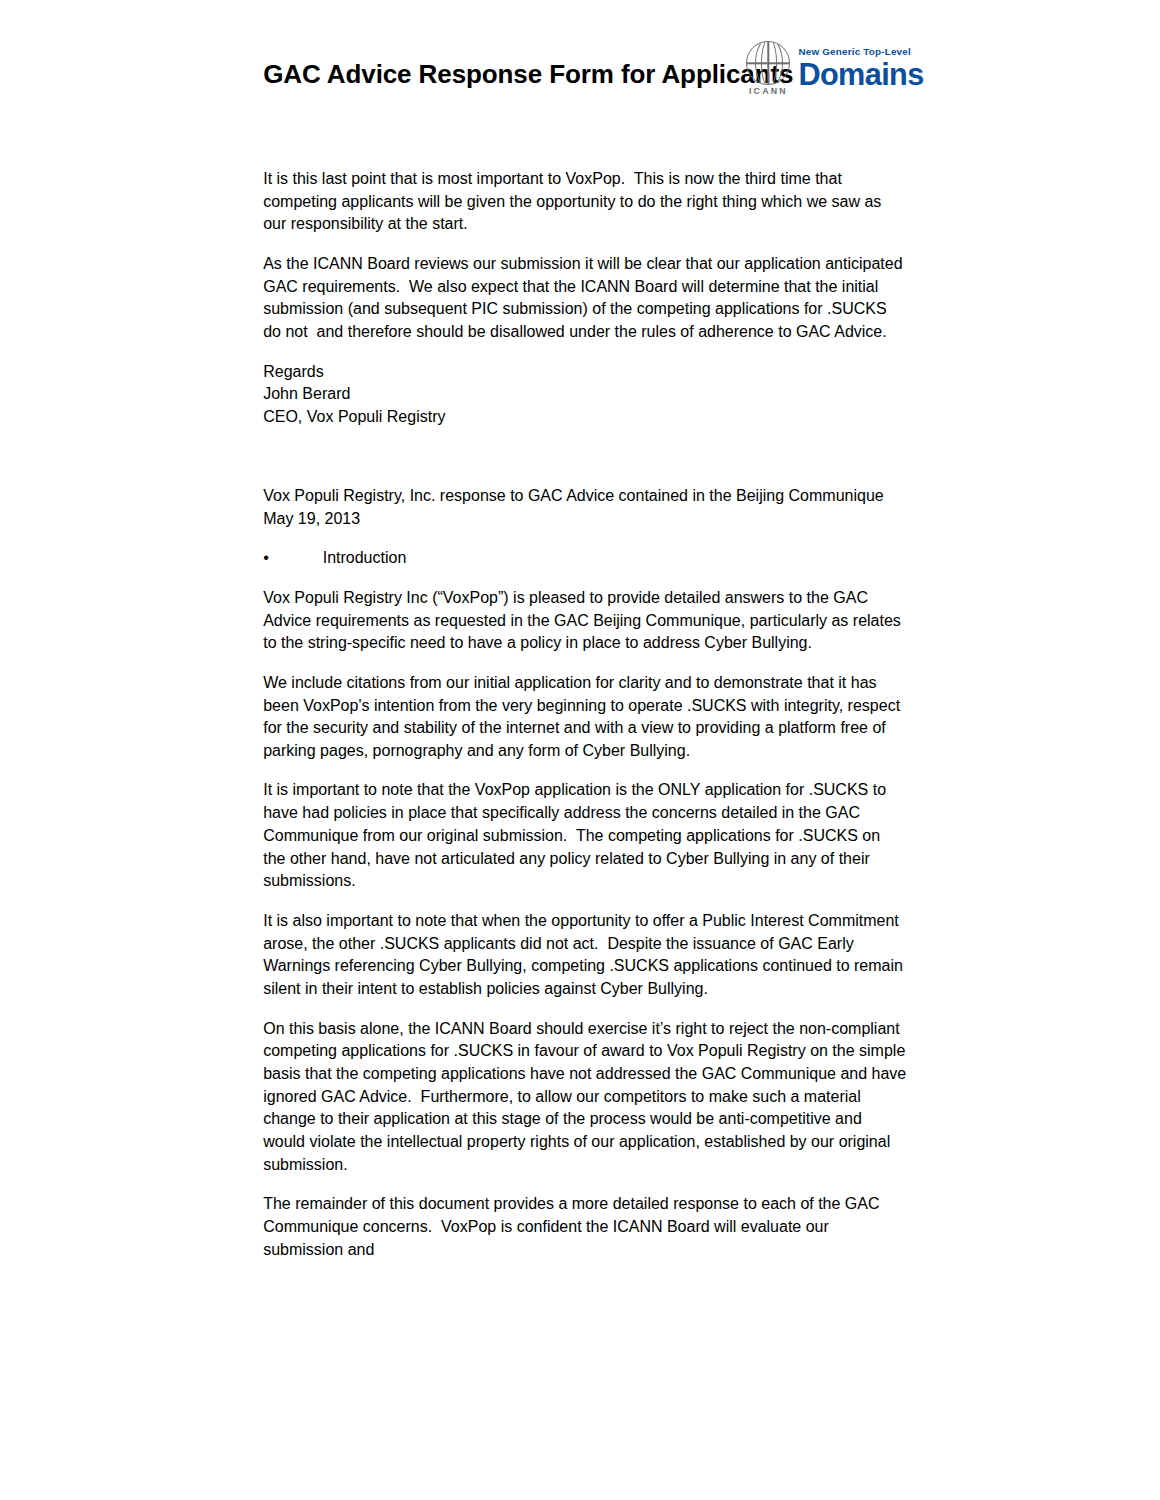GAC Advice Response Form for Applicants
ICANN
New Generic Top-Level
Domains
It is this last point that is most important to VoxPop. This is now the third time that competing applicants will be given the opportunity to do the right thing which we saw as our responsibility at the start.
As the ICANN Board reviews our submission it will be clear that our application anticipated GAC requirements. We also expect that the ICANN Board will determine that the initial submission (and subsequent PIC submission) of the competing applications for .SUCKS do not and therefore should be disallowed under the rules of adherence to GAC Advice.
Regards
John Berard
CEO, Vox Populi Registry
Vox Populi Registry, Inc. response to GAC Advice contained in the Beijing Communique
May 19, 2013
• Introduction
Vox Populi Registry Inc (“VoxPop”) is pleased to provide detailed answers to the GAC Advice requirements as requested in the GAC Beijing Communique, particularly as relates to the string-specific need to have a policy in place to address Cyber Bullying.
We include citations from our initial application for clarity and to demonstrate that it has been VoxPop's intention from the very beginning to operate .SUCKS with integrity, respect for the security and stability of the internet and with a view to providing a platform free of parking pages, pornography and any form of Cyber Bullying.
It is important to note that the VoxPop application is the ONLY application for .SUCKS to have had policies in place that specifically address the concerns detailed in the GAC Communique from our original submission. The competing applications for .SUCKS on the other hand, have not articulated any policy related to Cyber Bullying in any of their submissions.
It is also important to note that when the opportunity to offer a Public Interest Commitment arose, the other .SUCKS applicants did not act. Despite the issuance of GAC Early Warnings referencing Cyber Bullying, competing .SUCKS applications continued to remain silent in their intent to establish policies against Cyber Bullying.
On this basis alone, the ICANN Board should exercise it’s right to reject the non-compliant competing applications for .SUCKS in favour of award to Vox Populi Registry on the simple basis that the competing applications have not addressed the GAC Communique and have ignored GAC Advice. Furthermore, to allow our competitors to make such a material change to their application at this stage of the process would be anti-competitive and would violate the intellectual property rights of our application, established by our original submission.
The remainder of this document provides a more detailed response to each of the GAC Communique concerns. VoxPop is confident the ICANN Board will evaluate our submission and